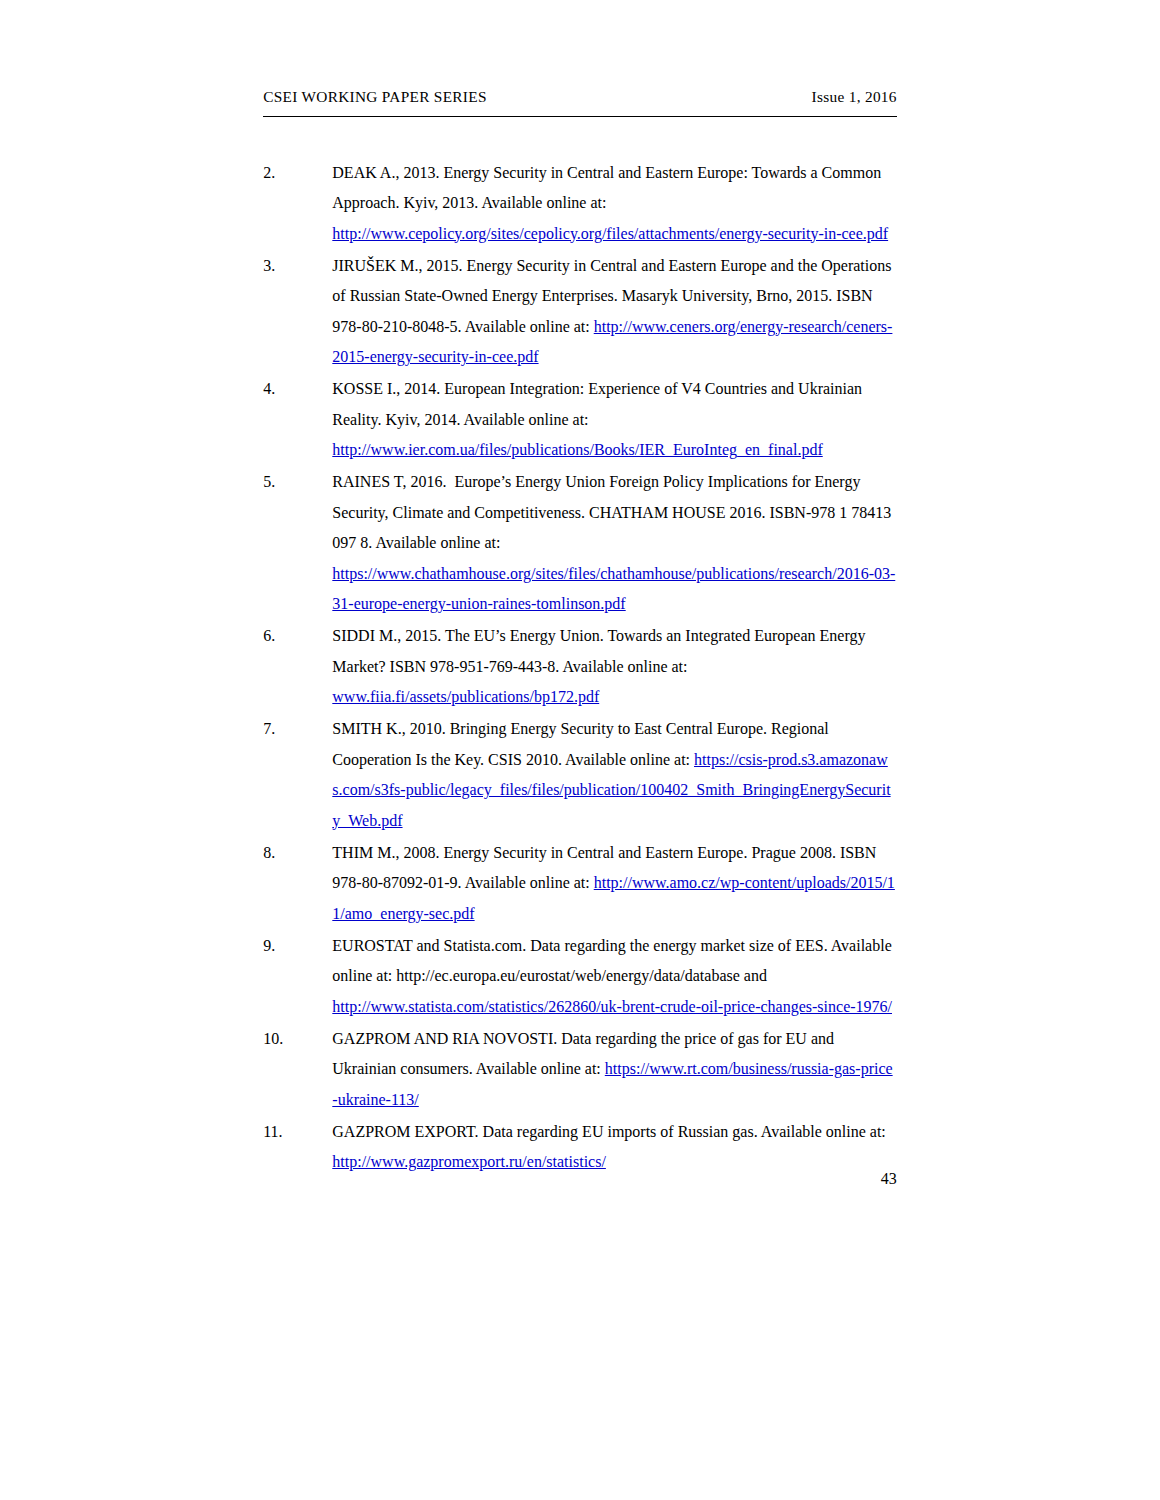CSEI Working Paper Series Issue 1, 2016
2. DEAK A., 2013. Energy Security in Central and Eastern Europe: Towards a Common Approach. Kyiv, 2013. Available online at:
http://www.cepolicy.org/sites/cepolicy.org/files/attachments/energy-security-in-cee.pdf
3. JIRUŠEK M., 2015. Energy Security in Central and Eastern Europe and the Operations of Russian State-Owned Energy Enterprises. Masaryk University, Brno, 2015. ISBN 978-80-210-8048-5. Available online at: http://www.ceners.org/energy-research/ceners-2015-energy-security-in-cee.pdf
4. KOSSE I., 2014. European Integration: Experience of V4 Countries and Ukrainian Reality. Kyiv, 2014. Available online at:
http://www.ier.com.ua/files/publications/Books/IER_EuroInteg_en_final.pdf
5. RAINES T, 2016. Europe’s Energy Union Foreign Policy Implications for Energy Security, Climate and Competitiveness. CHATHAM HOUSE 2016. ISBN-978 1 78413 097 8. Available online at:
https://www.chathamhouse.org/sites/files/chathamhouse/publications/research/2016-03-31-europe-energy-union-raines-tomlinson.pdf
6. SIDDI M., 2015. The EU’s Energy Union. Towards an Integrated European Energy Market? ISBN 978-951-769-443-8. Available online at:
www.fiia.fi/assets/publications/bp172.pdf
7. SMITH K., 2010. Bringing Energy Security to East Central Europe. Regional Cooperation Is the Key. CSIS 2010. Available online at: https://csis-prod.s3.amazonaws.com/s3fs-public/legacy_files/files/publication/100402_Smith_BringingEnergySecurity_Web.pdf
8. THIM M., 2008. Energy Security in Central and Eastern Europe. Prague 2008. ISBN 978-80-87092-01-9. Available online at: http://www.amo.cz/wp-content/uploads/2015/11/amo_energy-sec.pdf
9. EUROSTAT and Statista.com. Data regarding the energy market size of EES. Available online at: http://ec.europa.eu/eurostat/web/energy/data/database and
http://www.statista.com/statistics/262860/uk-brent-crude-oil-price-changes-since-1976/
10. GAZPROM AND RIA NOVOSTI. Data regarding the price of gas for EU and Ukrainian consumers. Available online at: https://www.rt.com/business/russia-gas-price-ukraine-113/
11. GAZPROM EXPORT. Data regarding EU imports of Russian gas. Available online at: http://www.gazpromexport.ru/en/statistics/
43